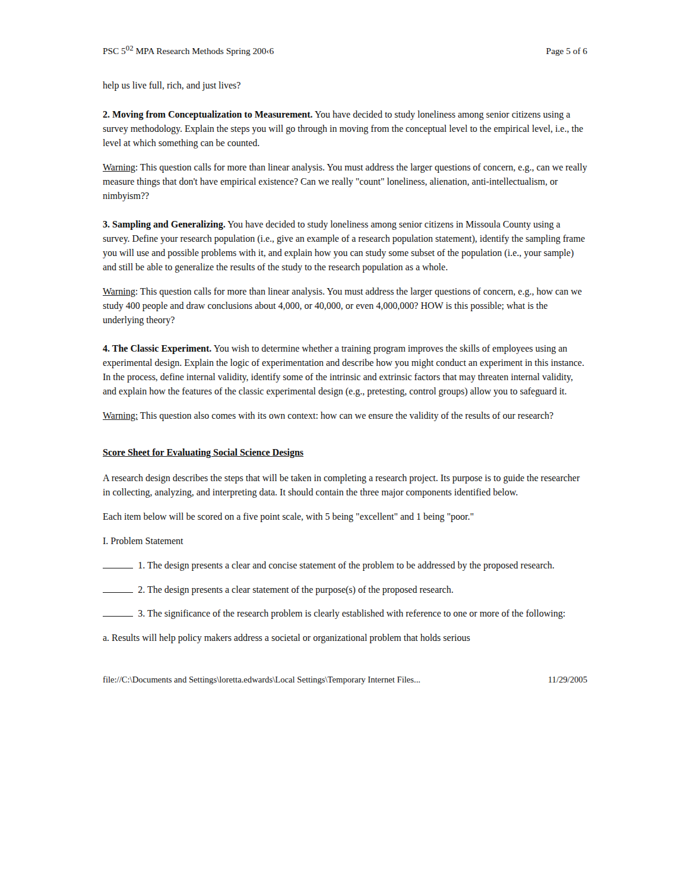PSC 502 MPA Research Methods Spring 200‹6 Page 5 of 6
help us live full, rich, and just lives?
2. Moving from Conceptualization to Measurement. You have decided to study loneliness among senior citizens using a survey methodology. Explain the steps you will go through in moving from the conceptual level to the empirical level, i.e., the level at which something can be counted.
Warning: This question calls for more than linear analysis. You must address the larger questions of concern, e.g., can we really measure things that don't have empirical existence? Can we really "count" loneliness, alienation, anti-intellectualism, or nimbyism??
3. Sampling and Generalizing. You have decided to study loneliness among senior citizens in Missoula County using a survey. Define your research population (i.e., give an example of a research population statement), identify the sampling frame you will use and possible problems with it, and explain how you can study some subset of the population (i.e., your sample) and still be able to generalize the results of the study to the research population as a whole.
Warning: This question calls for more than linear analysis. You must address the larger questions of concern, e.g., how can we study 400 people and draw conclusions about 4,000, or 40,000, or even 4,000,000? HOW is this possible; what is the underlying theory?
4. The Classic Experiment. You wish to determine whether a training program improves the skills of employees using an experimental design. Explain the logic of experimentation and describe how you might conduct an experiment in this instance. In the process, define internal validity, identify some of the intrinsic and extrinsic factors that may threaten internal validity, and explain how the features of the classic experimental design (e.g., pretesting, control groups) allow you to safeguard it.
Warning: This question also comes with its own context: how can we ensure the validity of the results of our research?
Score Sheet for Evaluating Social Science Designs
A research design describes the steps that will be taken in completing a research project. Its purpose is to guide the researcher in collecting, analyzing, and interpreting data. It should contain the three major components identified below.
Each item below will be scored on a five point scale, with 5 being "excellent" and 1 being "poor."
I. Problem Statement
1. The design presents a clear and concise statement of the problem to be addressed by the proposed research.
2. The design presents a clear statement of the purpose(s) of the proposed research.
3. The significance of the research problem is clearly established with reference to one or more of the following:
a. Results will help policy makers address a societal or organizational problem that holds serious
file://C:\Documents and Settings\loretta.edwards\Local Settings\Temporary Internet Files... 11/29/2005